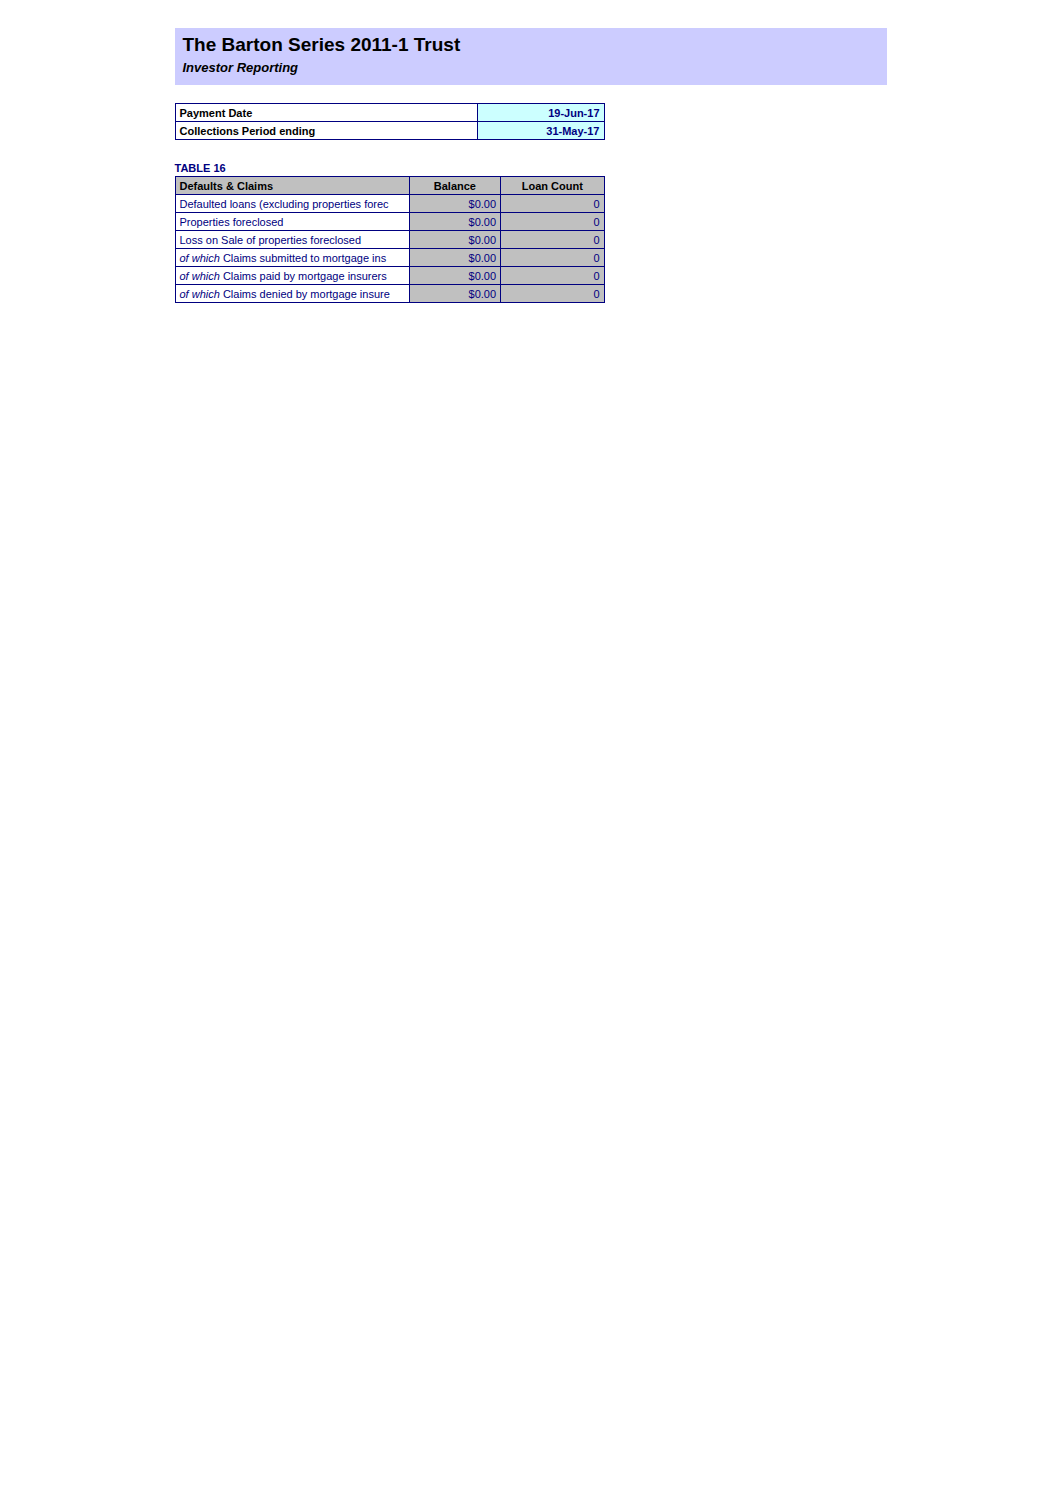The Barton Series 2011-1 Trust
Investor Reporting
| Payment Date | 19-Jun-17 |
| Collections Period ending | 31-May-17 |
TABLE 16
| Defaults & Claims | Balance | Loan Count |
| --- | --- | --- |
| Defaulted loans (excluding properties forec | $0.00 | 0 |
| Properties foreclosed | $0.00 | 0 |
| Loss on Sale of properties foreclosed | $0.00 | 0 |
| of which Claims submitted to mortgage ins | $0.00 | 0 |
| of which Claims paid by mortgage insurers | $0.00 | 0 |
| of which Claims denied by mortgage insure | $0.00 | 0 |